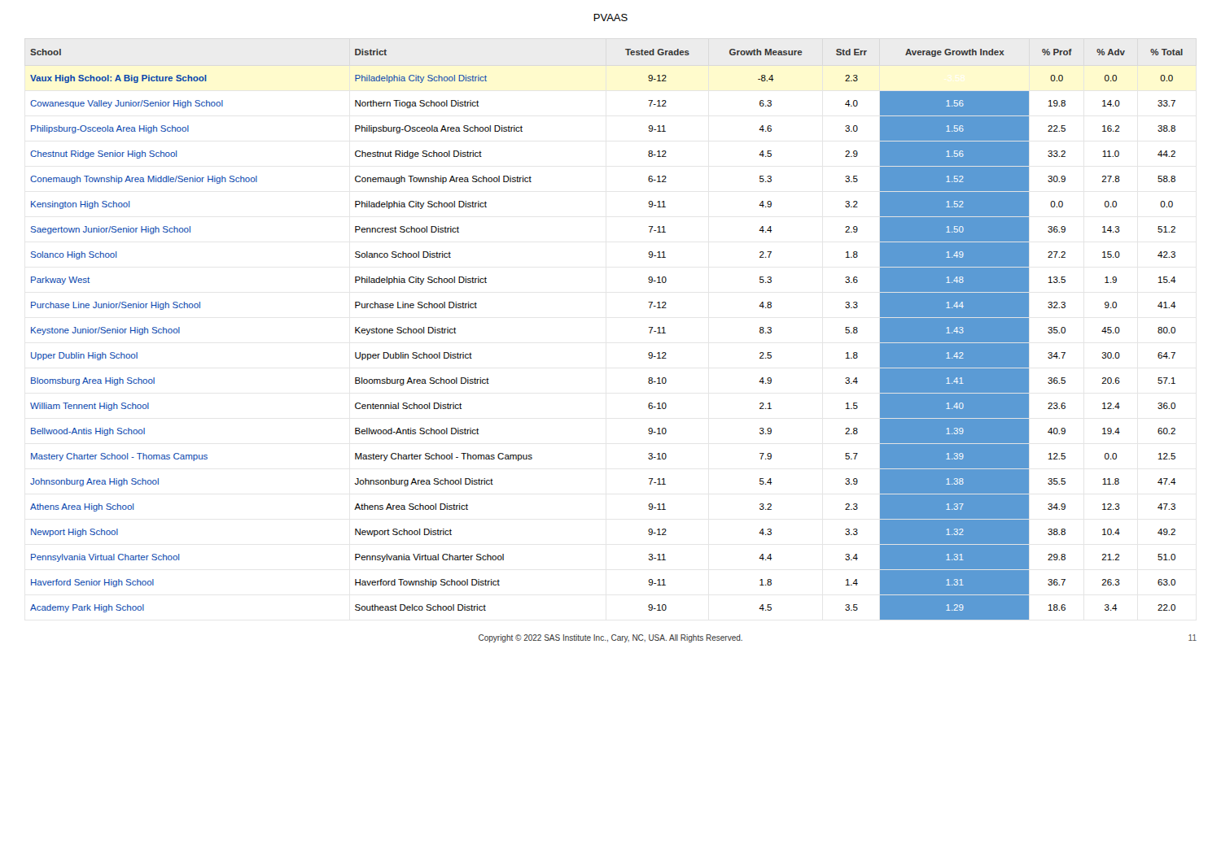PVAAS
| School | District | Tested Grades | Growth Measure | Std Err | Average Growth Index | % Prof | % Adv | % Total |
| --- | --- | --- | --- | --- | --- | --- | --- | --- |
| Vaux High School: A Big Picture School | Philadelphia City School District | 9-12 | -8.4 | 2.3 | -3.58 | 0.0 | 0.0 | 0.0 |
| Cowanesque Valley Junior/Senior High School | Northern Tioga School District | 7-12 | 6.3 | 4.0 | 1.56 | 19.8 | 14.0 | 33.7 |
| Philipsburg-Osceola Area High School | Philipsburg-Osceola Area School District | 9-11 | 4.6 | 3.0 | 1.56 | 22.5 | 16.2 | 38.8 |
| Chestnut Ridge Senior High School | Chestnut Ridge School District | 8-12 | 4.5 | 2.9 | 1.56 | 33.2 | 11.0 | 44.2 |
| Conemaugh Township Area Middle/Senior High School | Conemaugh Township Area School District | 6-12 | 5.3 | 3.5 | 1.52 | 30.9 | 27.8 | 58.8 |
| Kensington High School | Philadelphia City School District | 9-11 | 4.9 | 3.2 | 1.52 | 0.0 | 0.0 | 0.0 |
| Saegertown Junior/Senior High School | Penncrest School District | 7-11 | 4.4 | 2.9 | 1.50 | 36.9 | 14.3 | 51.2 |
| Solanco High School | Solanco School District | 9-11 | 2.7 | 1.8 | 1.49 | 27.2 | 15.0 | 42.3 |
| Parkway West | Philadelphia City School District | 9-10 | 5.3 | 3.6 | 1.48 | 13.5 | 1.9 | 15.4 |
| Purchase Line Junior/Senior High School | Purchase Line School District | 7-12 | 4.8 | 3.3 | 1.44 | 32.3 | 9.0 | 41.4 |
| Keystone Junior/Senior High School | Keystone School District | 7-11 | 8.3 | 5.8 | 1.43 | 35.0 | 45.0 | 80.0 |
| Upper Dublin High School | Upper Dublin School District | 9-12 | 2.5 | 1.8 | 1.42 | 34.7 | 30.0 | 64.7 |
| Bloomsburg Area High School | Bloomsburg Area School District | 8-10 | 4.9 | 3.4 | 1.41 | 36.5 | 20.6 | 57.1 |
| William Tennent High School | Centennial School District | 6-10 | 2.1 | 1.5 | 1.40 | 23.6 | 12.4 | 36.0 |
| Bellwood-Antis High School | Bellwood-Antis School District | 9-10 | 3.9 | 2.8 | 1.39 | 40.9 | 19.4 | 60.2 |
| Mastery Charter School - Thomas Campus | Mastery Charter School - Thomas Campus | 3-10 | 7.9 | 5.7 | 1.39 | 12.5 | 0.0 | 12.5 |
| Johnsonburg Area High School | Johnsonburg Area School District | 7-11 | 5.4 | 3.9 | 1.38 | 35.5 | 11.8 | 47.4 |
| Athens Area High School | Athens Area School District | 9-11 | 3.2 | 2.3 | 1.37 | 34.9 | 12.3 | 47.3 |
| Newport High School | Newport School District | 9-12 | 4.3 | 3.3 | 1.32 | 38.8 | 10.4 | 49.2 |
| Pennsylvania Virtual Charter School | Pennsylvania Virtual Charter School | 3-11 | 4.4 | 3.4 | 1.31 | 29.8 | 21.2 | 51.0 |
| Haverford Senior High School | Haverford Township School District | 9-11 | 1.8 | 1.4 | 1.31 | 36.7 | 26.3 | 63.0 |
| Academy Park High School | Southeast Delco School District | 9-10 | 4.5 | 3.5 | 1.29 | 18.6 | 3.4 | 22.0 |
Copyright © 2022 SAS Institute Inc., Cary, NC, USA. All Rights Reserved. 11